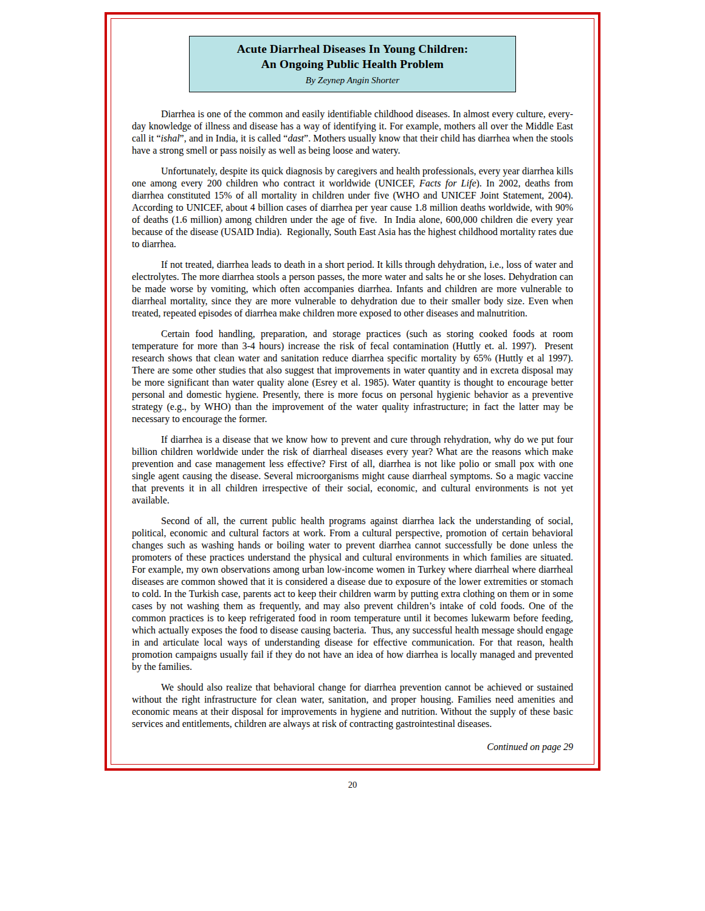Acute Diarrheal Diseases In Young Children:
An Ongoing Public Health Problem
By Zeynep Angin Shorter
Diarrhea is one of the common and easily identifiable childhood diseases. In almost every culture, every-day knowledge of illness and disease has a way of identifying it. For example, mothers all over the Middle East call it “ishal”, and in India, it is called “dast”. Mothers usually know that their child has diarrhea when the stools have a strong smell or pass noisily as well as being loose and watery.
Unfortunately, despite its quick diagnosis by caregivers and health professionals, every year diarrhea kills one among every 200 children who contract it worldwide (UNICEF, Facts for Life). In 2002, deaths from diarrhea constituted 15% of all mortality in children under five (WHO and UNICEF Joint Statement, 2004). According to UNICEF, about 4 billion cases of diarrhea per year cause 1.8 million deaths worldwide, with 90% of deaths (1.6 million) among children under the age of five. In India alone, 600,000 children die every year because of the disease (USAID India). Regionally, South East Asia has the highest childhood mortality rates due to diarrhea.
If not treated, diarrhea leads to death in a short period. It kills through dehydration, i.e., loss of water and electrolytes. The more diarrhea stools a person passes, the more water and salts he or she loses. Dehydration can be made worse by vomiting, which often accompanies diarrhea. Infants and children are more vulnerable to diarrheal mortality, since they are more vulnerable to dehydration due to their smaller body size. Even when treated, repeated episodes of diarrhea make children more exposed to other diseases and malnutrition.
Certain food handling, preparation, and storage practices (such as storing cooked foods at room temperature for more than 3-4 hours) increase the risk of fecal contamination (Huttly et. al. 1997). Present research shows that clean water and sanitation reduce diarrhea specific mortality by 65% (Huttly et al 1997). There are some other studies that also suggest that improvements in water quantity and in excreta disposal may be more significant than water quality alone (Esrey et al. 1985). Water quantity is thought to encourage better personal and domestic hygiene. Presently, there is more focus on personal hygienic behavior as a preventive strategy (e.g., by WHO) than the improvement of the water quality infrastructure; in fact the latter may be necessary to encourage the former.
If diarrhea is a disease that we know how to prevent and cure through rehydration, why do we put four billion children worldwide under the risk of diarrheal diseases every year? What are the reasons which make prevention and case management less effective? First of all, diarrhea is not like polio or small pox with one single agent causing the disease. Several microorganisms might cause diarrheal symptoms. So a magic vaccine that prevents it in all children irrespective of their social, economic, and cultural environments is not yet available.
Second of all, the current public health programs against diarrhea lack the understanding of social, political, economic and cultural factors at work. From a cultural perspective, promotion of certain behavioral changes such as washing hands or boiling water to prevent diarrhea cannot successfully be done unless the promoters of these practices understand the physical and cultural environments in which families are situated. For example, my own observations among urban low-income women in Turkey where diarrheal where diarrheal diseases are common showed that it is considered a disease due to exposure of the lower extremities or stomach to cold. In the Turkish case, parents act to keep their children warm by putting extra clothing on them or in some cases by not washing them as frequently, and may also prevent children’s intake of cold foods. One of the common practices is to keep refrigerated food in room temperature until it becomes lukewarm before feeding, which actually exposes the food to disease causing bacteria. Thus, any successful health message should engage in and articulate local ways of understanding disease for effective communication. For that reason, health promotion campaigns usually fail if they do not have an idea of how diarrhea is locally managed and prevented by the families.
We should also realize that behavioral change for diarrhea prevention cannot be achieved or sustained without the right infrastructure for clean water, sanitation, and proper housing. Families need amenities and economic means at their disposal for improvements in hygiene and nutrition. Without the supply of these basic services and entitlements, children are always at risk of contracting gastrointestinal diseases.
Continued on page 29
20